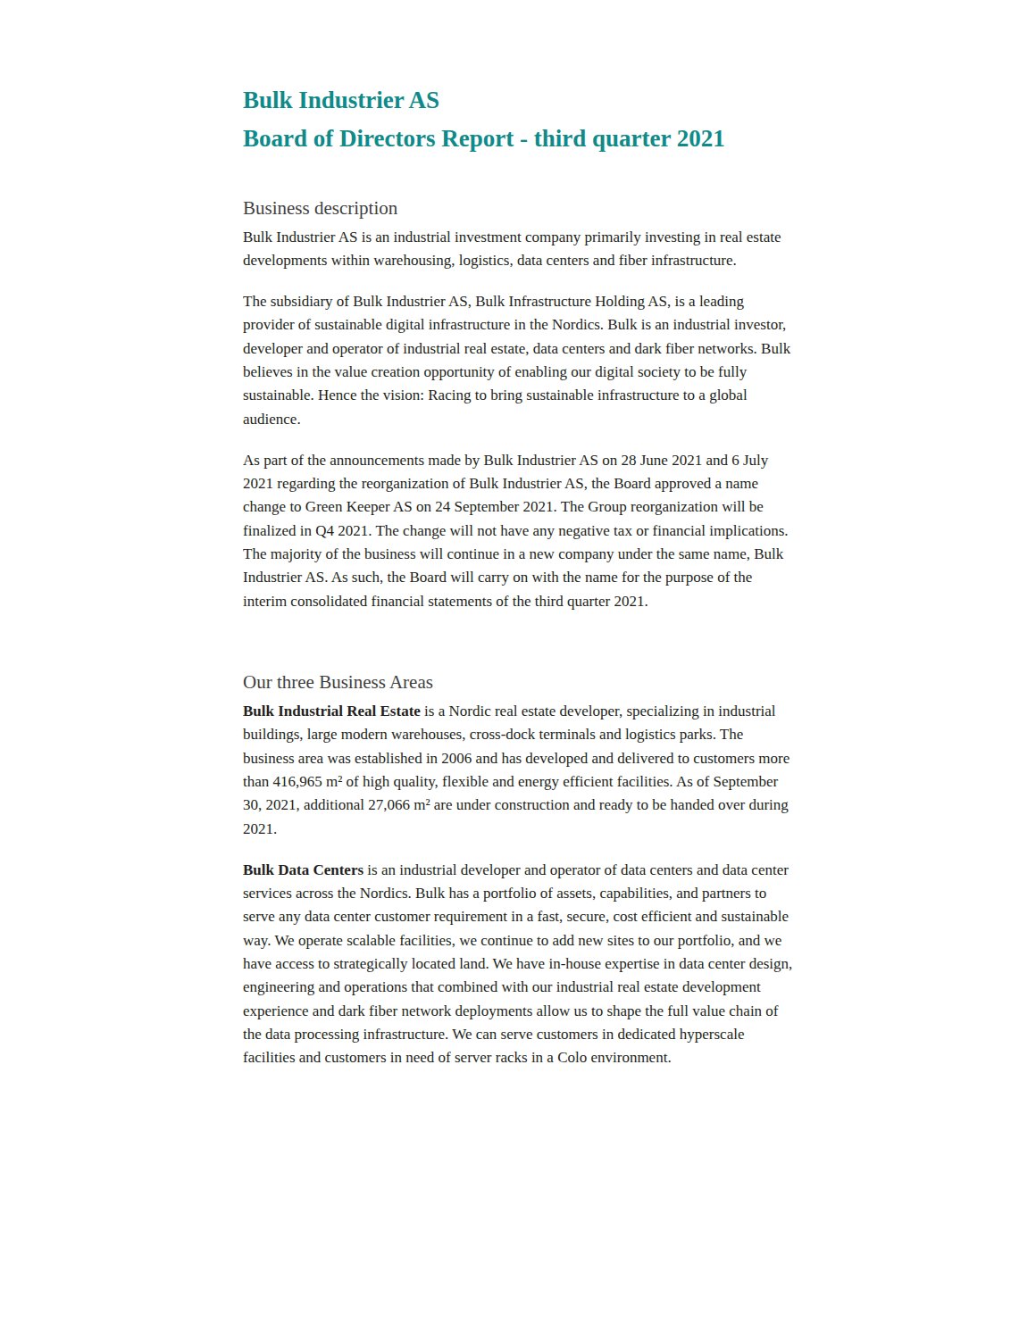Bulk Industrier ASBoard of Directors Report - third quarter 2021
Business description
Bulk Industrier AS is an industrial investment company primarily investing in real estate developments within warehousing, logistics, data centers and fiber infrastructure.
The subsidiary of Bulk Industrier AS, Bulk Infrastructure Holding AS, is a leading provider of sustainable digital infrastructure in the Nordics. Bulk is an industrial investor, developer and operator of industrial real estate, data centers and dark fiber networks. Bulk believes in the value creation opportunity of enabling our digital society to be fully sustainable. Hence the vision: Racing to bring sustainable infrastructure to a global audience.
As part of the announcements made by Bulk Industrier AS on 28 June 2021 and 6 July 2021 regarding the reorganization of Bulk Industrier AS, the Board approved a name change to Green Keeper AS on 24 September 2021. The Group reorganization will be finalized in Q4 2021. The change will not have any negative tax or financial implications. The majority of the business will continue in a new company under the same name, Bulk Industrier AS. As such, the Board will carry on with the name for the purpose of the interim consolidated financial statements of the third quarter 2021.
Our three Business Areas
Bulk Industrial Real Estate is a Nordic real estate developer, specializing in industrial buildings, large modern warehouses, cross-dock terminals and logistics parks. The business area was established in 2006 and has developed and delivered to customers more than 416,965 m² of high quality, flexible and energy efficient facilities. As of September 30, 2021, additional 27,066 m² are under construction and ready to be handed over during 2021.
Bulk Data Centers is an industrial developer and operator of data centers and data center services across the Nordics. Bulk has a portfolio of assets, capabilities, and partners to serve any data center customer requirement in a fast, secure, cost efficient and sustainable way. We operate scalable facilities, we continue to add new sites to our portfolio, and we have access to strategically located land. We have in-house expertise in data center design, engineering and operations that combined with our industrial real estate development experience and dark fiber network deployments allow us to shape the full value chain of the data processing infrastructure. We can serve customers in dedicated hyperscale facilities and customers in need of server racks in a Colo environment.